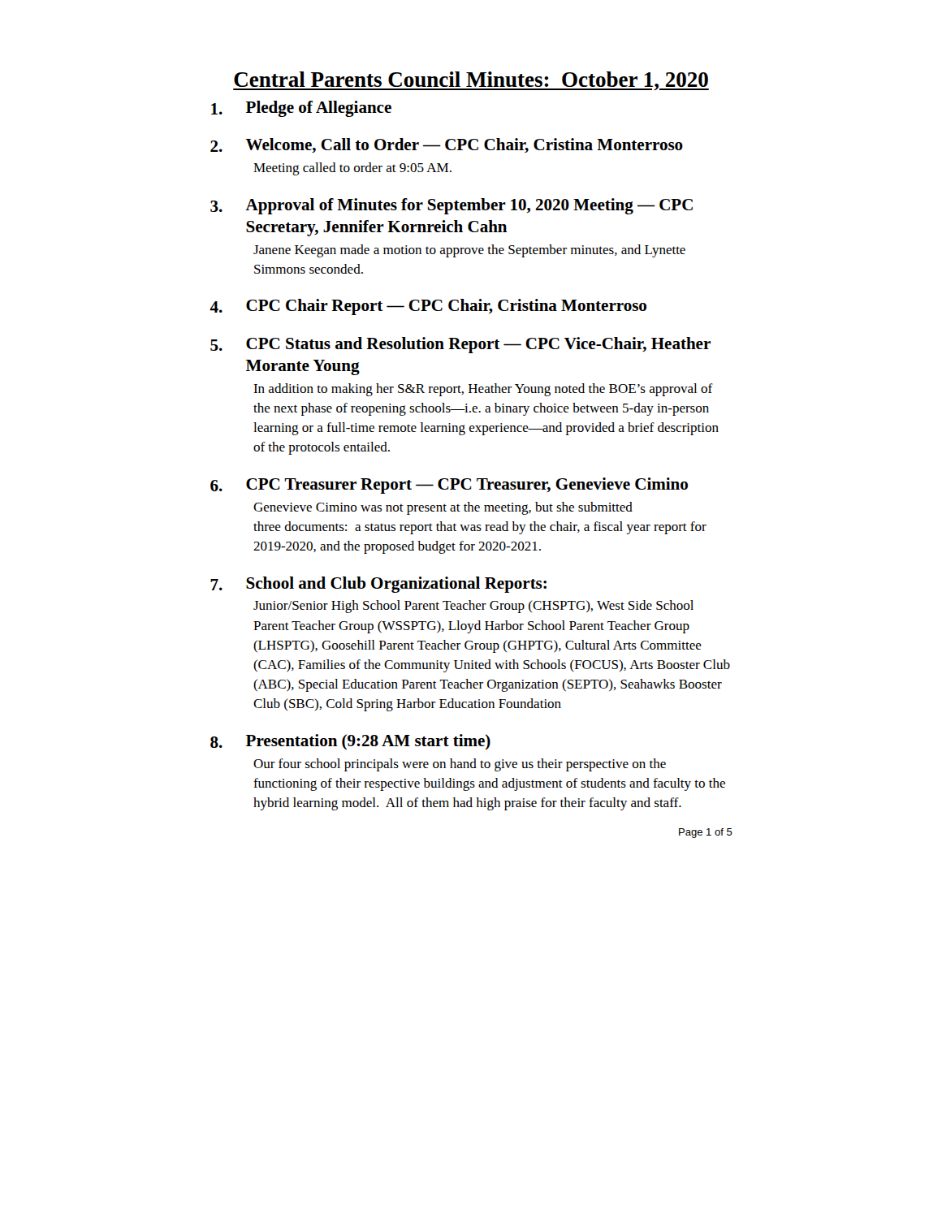Central Parents Council Minutes: October 1, 2020
1.
Pledge of Allegiance
2.
Welcome, Call to Order — CPC Chair, Cristina Monterroso
Meeting called to order at 9:05 AM.
3.
Approval of Minutes for September 10, 2020 Meeting — CPC Secretary, Jennifer Kornreich Cahn
Janene Keegan made a motion to approve the September minutes, and Lynette Simmons seconded.
4.
CPC Chair Report — CPC Chair, Cristina Monterroso
5.
CPC Status and Resolution Report — CPC Vice-Chair, Heather Morante Young
In addition to making her S&R report, Heather Young noted the BOE’s approval of the next phase of reopening schools—i.e. a binary choice between 5-day in-person learning or a full-time remote learning experience—and provided a brief description of the protocols entailed.
6.
CPC Treasurer Report — CPC Treasurer, Genevieve Cimino
Genevieve Cimino was not present at the meeting, but she submitted
three documents: a status report that was read by the chair, a fiscal year report for 2019-2020, and the proposed budget for 2020-2021.
7.
School and Club Organizational Reports:
Junior/Senior High School Parent Teacher Group (CHSPTG), West Side School Parent Teacher Group (WSSPTG), Lloyd Harbor School Parent Teacher Group (LHSPTG), Goosehill Parent Teacher Group (GHPTG), Cultural Arts Committee (CAC), Families of the Community United with Schools (FOCUS), Arts Booster Club (ABC), Special Education Parent Teacher Organization (SEPTO), Seahawks Booster Club (SBC), Cold Spring Harbor Education Foundation
8.
Presentation (9:28 AM start time)
Our four school principals were on hand to give us their perspective on the functioning of their respective buildings and adjustment of students and faculty to the hybrid learning model. All of them had high praise for their faculty and staff.
Page 1 of 5